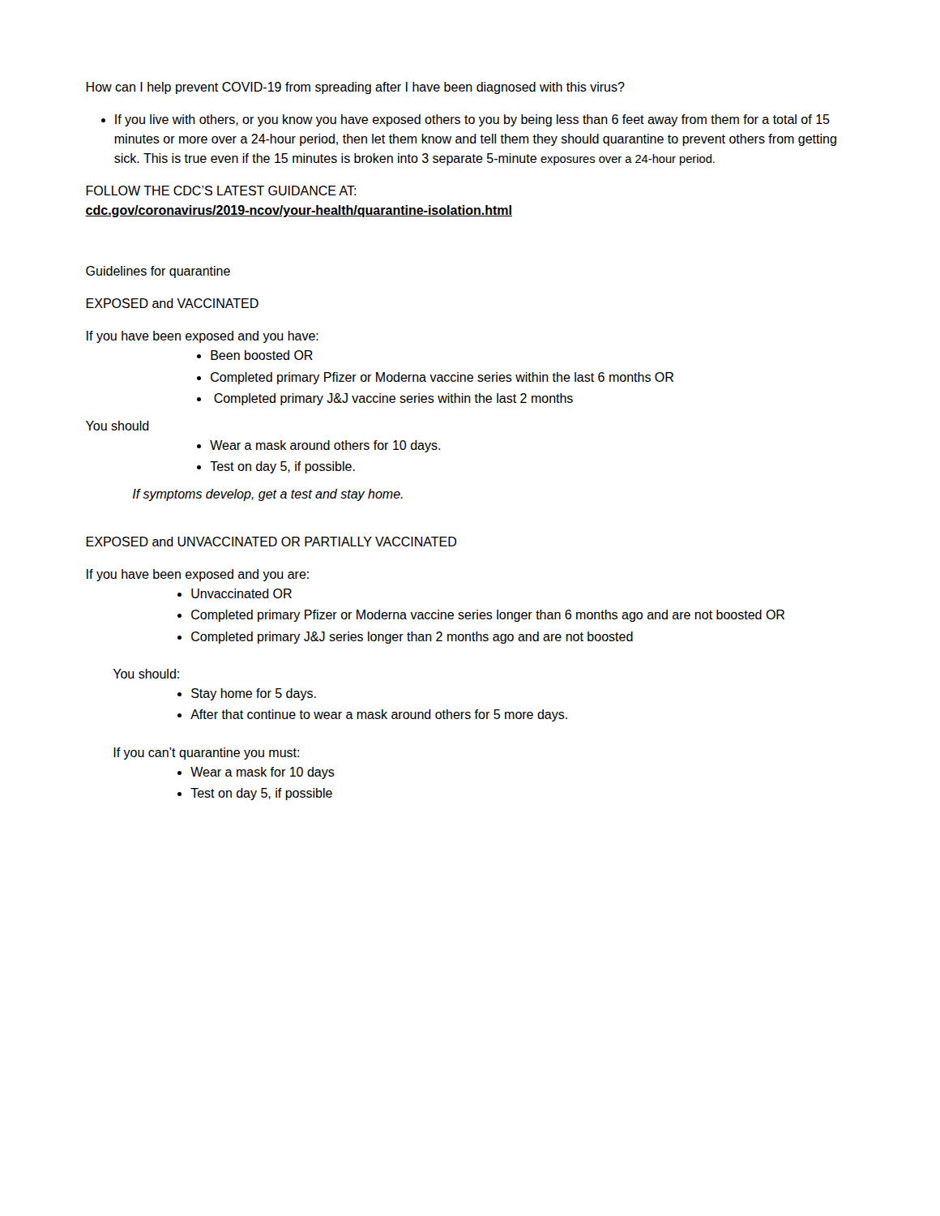How can I help prevent COVID-19 from spreading after I have been diagnosed with this virus?
If you live with others, or you know you have exposed others to you by being less than 6 feet away from them for a total of 15 minutes or more over a 24-hour period, then let them know and tell them they should quarantine to prevent others from getting sick. This is true even if the 15 minutes is broken into 3 separate 5-minute exposures over a 24-hour period.
FOLLOW THE CDC’S LATEST GUIDANCE AT:
cdc.gov/coronavirus/2019-ncov/your-health/quarantine-isolation.html
Guidelines for quarantine
EXPOSED and VACCINATED
If you have been exposed and you have:
Been boosted OR
Completed primary Pfizer or Moderna vaccine series within the last 6 months OR
Completed primary J&J vaccine series within the last 2 months
You should
Wear a mask around others for 10 days.
Test on day 5, if possible.
If symptoms develop, get a test and stay home.
EXPOSED and UNVACCINATED OR PARTIALLY VACCINATED
If you have been exposed and you are:
Unvaccinated OR
Completed primary Pfizer or Moderna vaccine series longer than 6 months ago and are not boosted OR
Completed primary J&J series longer than 2 months ago and are not boosted
You should:
Stay home for 5 days.
After that continue to wear a mask around others for 5 more days.
If you can’t quarantine you must:
Wear a mask for 10 days
Test on day 5, if possible